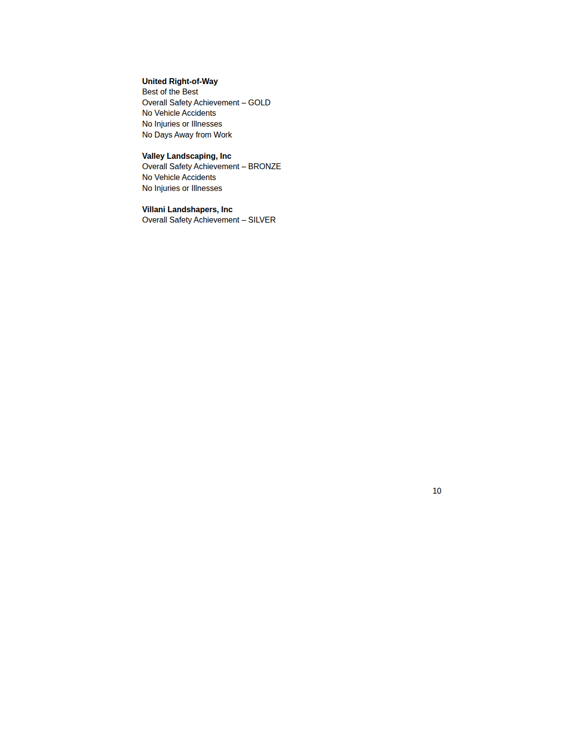United Right-of-Way
Best of the Best
Overall Safety Achievement – GOLD
No Vehicle Accidents
No Injuries or Illnesses
No Days Away from Work
Valley Landscaping, Inc
Overall Safety Achievement – BRONZE
No Vehicle Accidents
No Injuries or Illnesses
Villani Landshapers, Inc
Overall Safety Achievement – SILVER
10